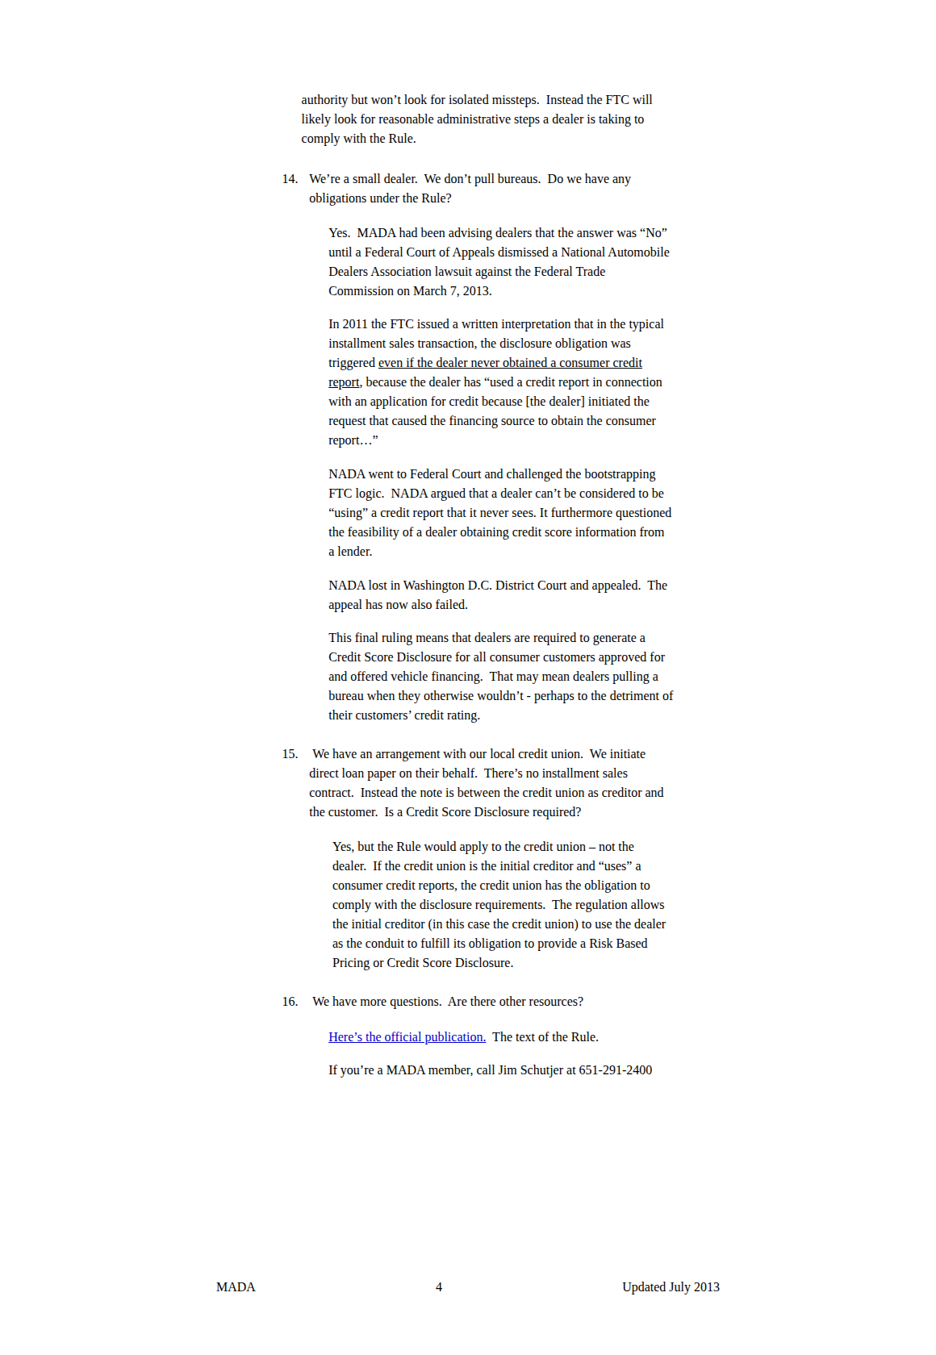authority but won’t look for isolated missteps. Instead the FTC will likely look for reasonable administrative steps a dealer is taking to comply with the Rule.
14.
We’re a small dealer. We don’t pull bureaus. Do we have any obligations under the Rule?
Yes. MADA had been advising dealers that the answer was “No” until a Federal Court of Appeals dismissed a National Automobile Dealers Association lawsuit against the Federal Trade Commission on March 7, 2013.
In 2011 the FTC issued a written interpretation that in the typical installment sales transaction, the disclosure obligation was triggered even if the dealer never obtained a consumer credit report, because the dealer has “used a credit report in connection with an application for credit because [the dealer] initiated the request that caused the financing source to obtain the consumer report…”
NADA went to Federal Court and challenged the bootstrapping FTC logic. NADA argued that a dealer can’t be considered to be “using” a credit report that it never sees. It furthermore questioned the feasibility of a dealer obtaining credit score information from a lender.
NADA lost in Washington D.C. District Court and appealed. The appeal has now also failed.
This final ruling means that dealers are required to generate a Credit Score Disclosure for all consumer customers approved for and offered vehicle financing. That may mean dealers pulling a bureau when they otherwise wouldn’t - perhaps to the detriment of their customers’ credit rating.
15.
We have an arrangement with our local credit union. We initiate direct loan paper on their behalf. There’s no installment sales contract. Instead the note is between the credit union as creditor and the customer. Is a Credit Score Disclosure required?
Yes, but the Rule would apply to the credit union – not the dealer. If the credit union is the initial creditor and “uses” a consumer credit reports, the credit union has the obligation to comply with the disclosure requirements. The regulation allows the initial creditor (in this case the credit union) to use the dealer as the conduit to fulfill its obligation to provide a Risk Based Pricing or Credit Score Disclosure.
16.
We have more questions. Are there other resources?
Here’s the official publication. The text of the Rule.
If you’re a MADA member, call Jim Schutjer at 651-291-2400
MADA
4
Updated July 2013